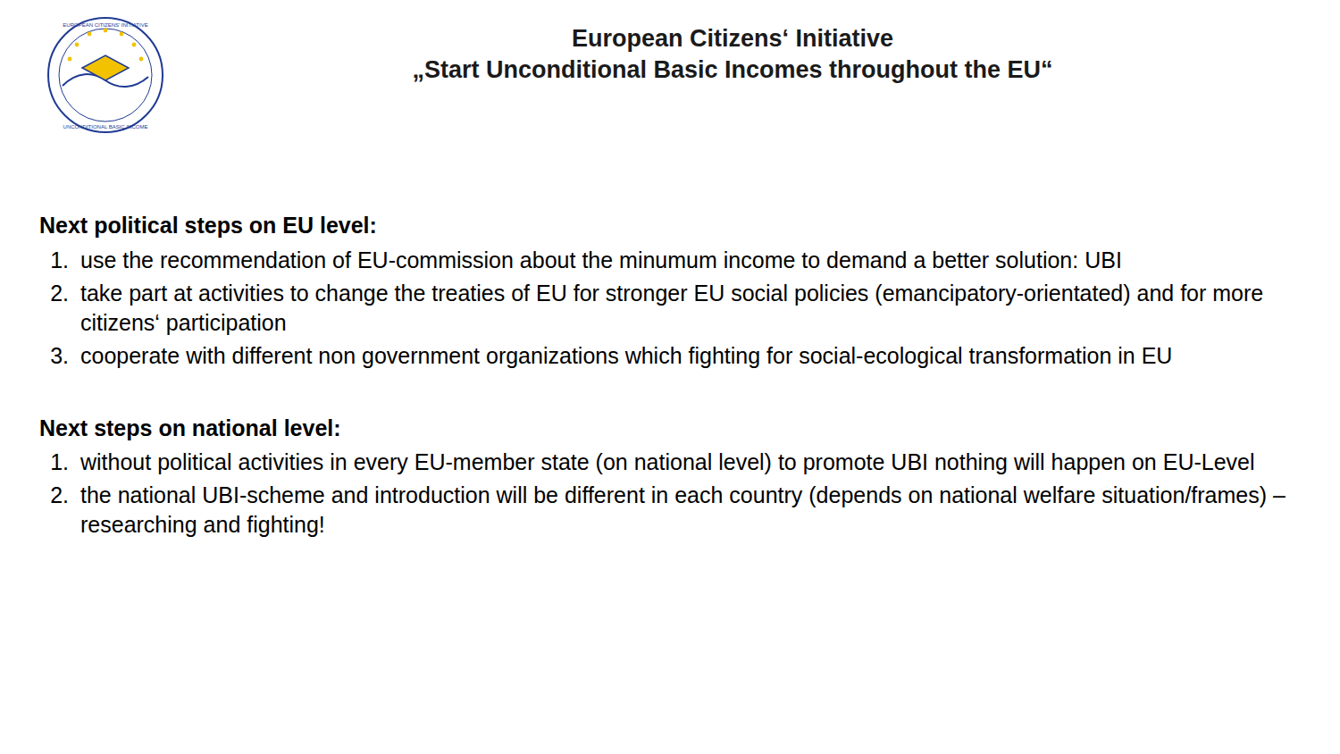EUROPEAN CITIZENS' INITIATIVE UNCONDITIONAL BASIC INCOME
European Citizens‘ Initiative „Start Unconditional Basic Incomes throughout the EU“
Next political steps on EU level:
use the recommendation of EU-commission about the minumum income to demand a better solution: UBI
take part at activities to change the treaties of EU for stronger EU social policies (emancipatory-orientated) and for more citizens‘ participation
cooperate with different non government organizations which fighting for social-ecological transformation in EU
Next steps on national level:
without political activities in every EU-member state (on national level) to promote UBI nothing will happen on EU-Level
the national UBI-scheme and introduction will be different in each country (depends on national welfare situation/frames) – researching and fighting!